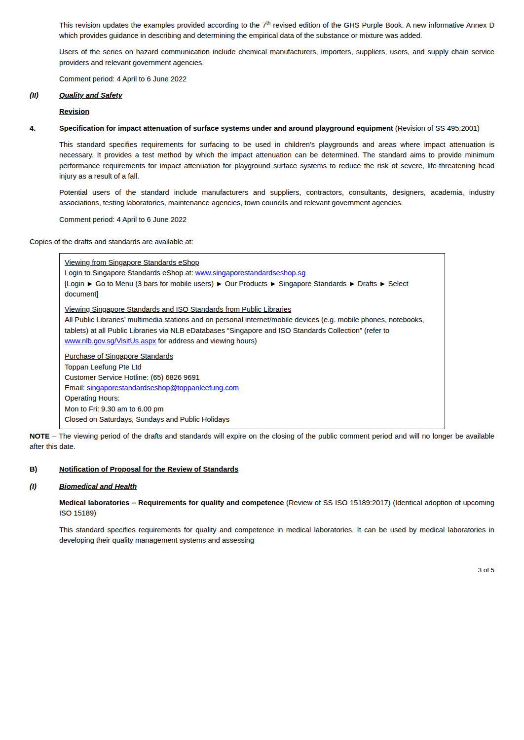This revision updates the examples provided according to the 7th revised edition of the GHS Purple Book. A new informative Annex D which provides guidance in describing and determining the empirical data of the substance or mixture was added.
Users of the series on hazard communication include chemical manufacturers, importers, suppliers, users, and supply chain service providers and relevant government agencies.
Comment period: 4 April to 6 June 2022
(II) Quality and Safety
Revision
4. Specification for impact attenuation of surface systems under and around playground equipment (Revision of SS 495:2001)
This standard specifies requirements for surfacing to be used in children's playgrounds and areas where impact attenuation is necessary. It provides a test method by which the impact attenuation can be determined. The standard aims to provide minimum performance requirements for impact attenuation for playground surface systems to reduce the risk of severe, life-threatening head injury as a result of a fall.
Potential users of the standard include manufacturers and suppliers, contractors, consultants, designers, academia, industry associations, testing laboratories, maintenance agencies, town councils and relevant government agencies.
Comment period: 4 April to 6 June 2022
Copies of the drafts and standards are available at:
Viewing from Singapore Standards eShop
Login to Singapore Standards eShop at: www.singaporestandardseshop.sg
[Login ► Go to Menu (3 bars for mobile users) ► Our Products ► Singapore Standards ► Drafts ► Select document]
Viewing Singapore Standards and ISO Standards from Public Libraries
All Public Libraries’ multimedia stations and on personal internet/mobile devices (e.g. mobile phones, notebooks, tablets) at all Public Libraries via NLB eDatabases “Singapore and ISO Standards Collection” (refer to www.nlb.gov.sg/VisitUs.aspx for address and viewing hours)
Purchase of Singapore Standards
Toppan Leefung Pte Ltd
Customer Service Hotline: (65) 6826 9691
Email: singaporestandardseshop@toppanleefung.com
Operating Hours:
Mon to Fri: 9.30 am to 6.00 pm
Closed on Saturdays, Sundays and Public Holidays
NOTE – The viewing period of the drafts and standards will expire on the closing of the public comment period and will no longer be available after this date.
B) Notification of Proposal for the Review of Standards
(I) Biomedical and Health
Medical laboratories – Requirements for quality and competence (Review of SS ISO 15189:2017) (Identical adoption of upcoming ISO 15189)
This standard specifies requirements for quality and competence in medical laboratories. It can be used by medical laboratories in developing their quality management systems and assessing
3 of 5